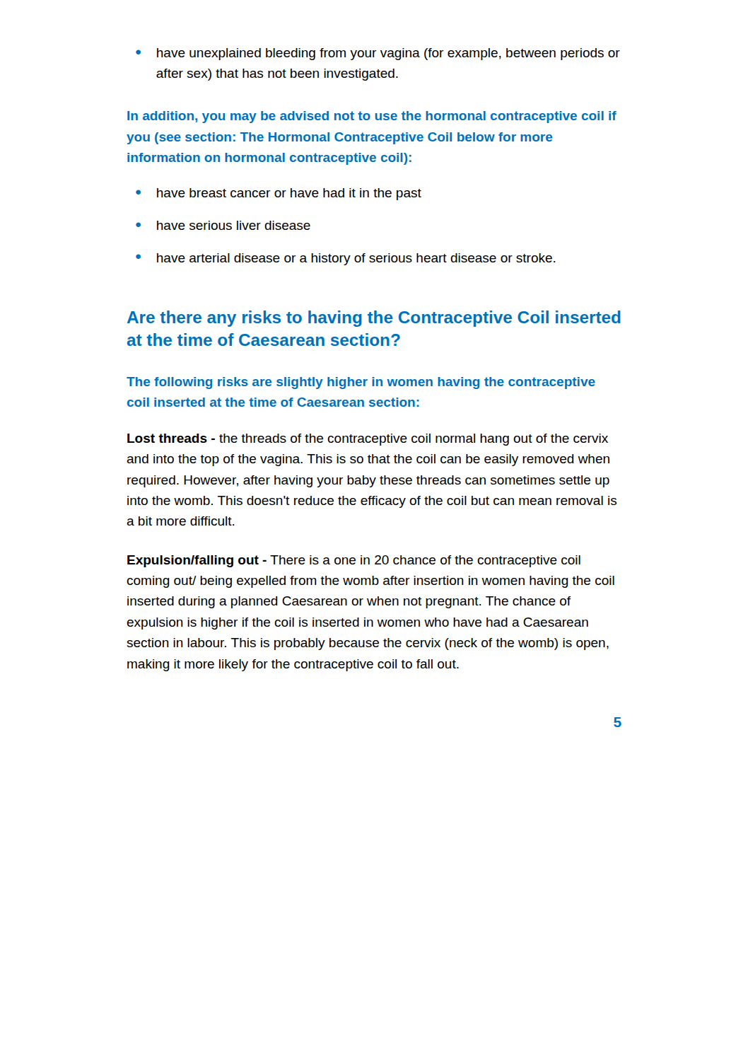have unexplained bleeding from your vagina (for example, between periods or after sex) that has not been investigated.
In addition, you may be advised not to use the hormonal contraceptive coil if you (see section: The Hormonal Contraceptive Coil below for more information on hormonal contraceptive coil):
have breast cancer or have had it in the past
have serious liver disease
have arterial disease or a history of serious heart disease or stroke.
Are there any risks to having the Contraceptive Coil inserted at the time of Caesarean section?
The following risks are slightly higher in women having the contraceptive coil inserted at the time of Caesarean section:
Lost threads - the threads of the contraceptive coil normal hang out of the cervix and into the top of the vagina. This is so that the coil can be easily removed when required. However, after having your baby these threads can sometimes settle up into the womb. This doesn't reduce the efficacy of the coil but can mean removal is a bit more difficult.
Expulsion/falling out - There is a one in 20 chance of the contraceptive coil coming out/ being expelled from the womb after insertion in women having the coil inserted during a planned Caesarean or when not pregnant. The chance of expulsion is higher if the coil is inserted in women who have had a Caesarean section in labour. This is probably because the cervix (neck of the womb) is open, making it more likely for the contraceptive coil to fall out.
5